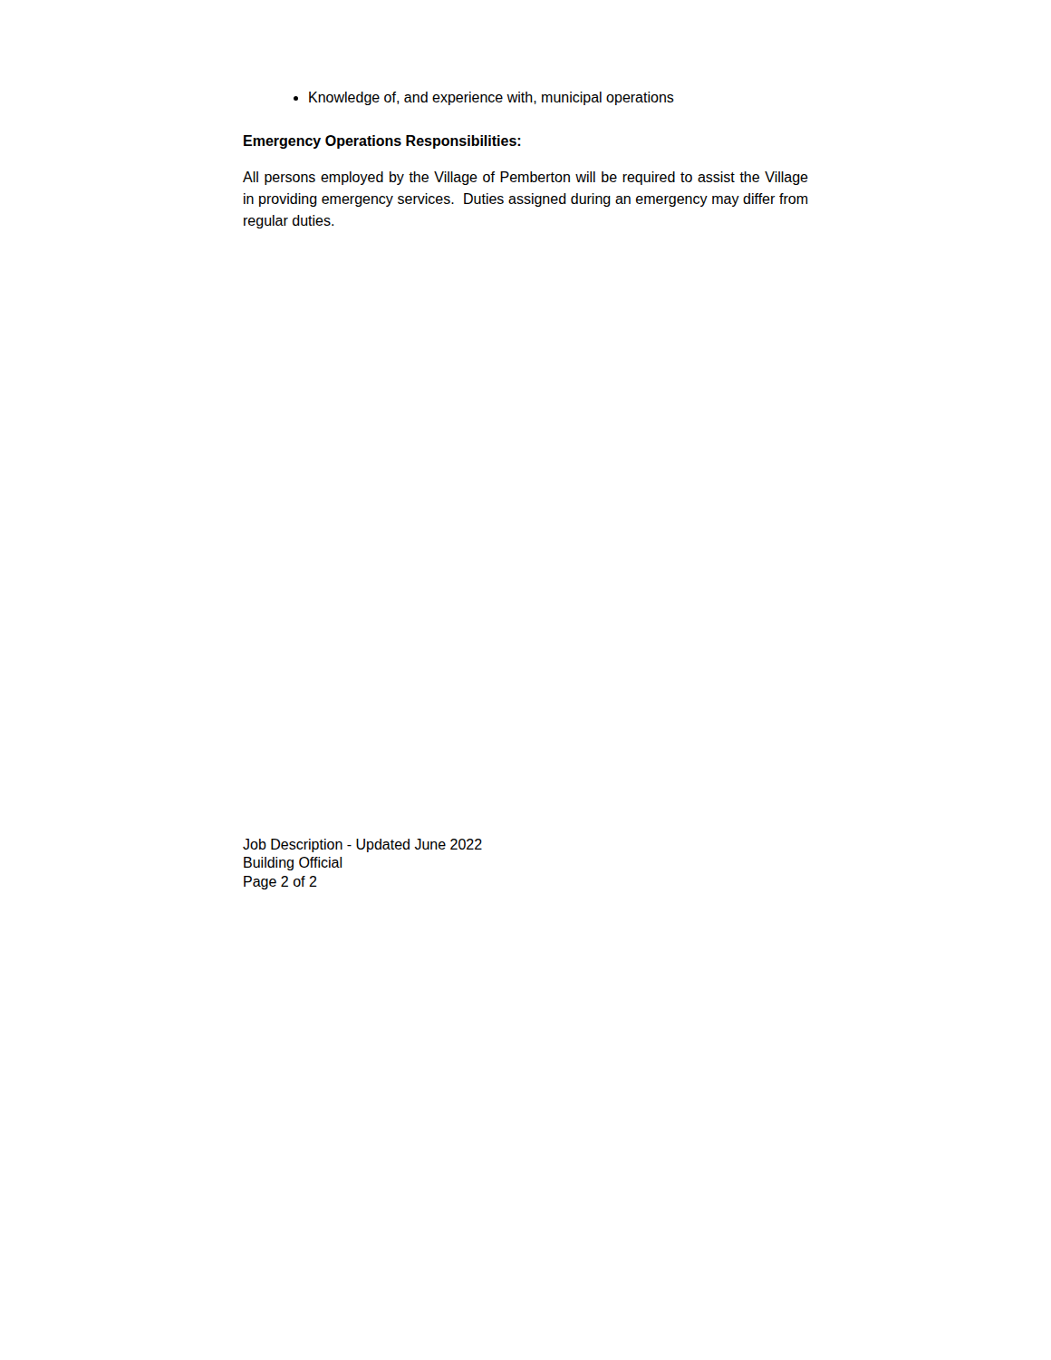Knowledge of, and experience with, municipal operations
Emergency Operations Responsibilities:
All persons employed by the Village of Pemberton will be required to assist the Village in providing emergency services. Duties assigned during an emergency may differ from regular duties.
Job Description - Updated June 2022
Building Official
Page 2 of 2